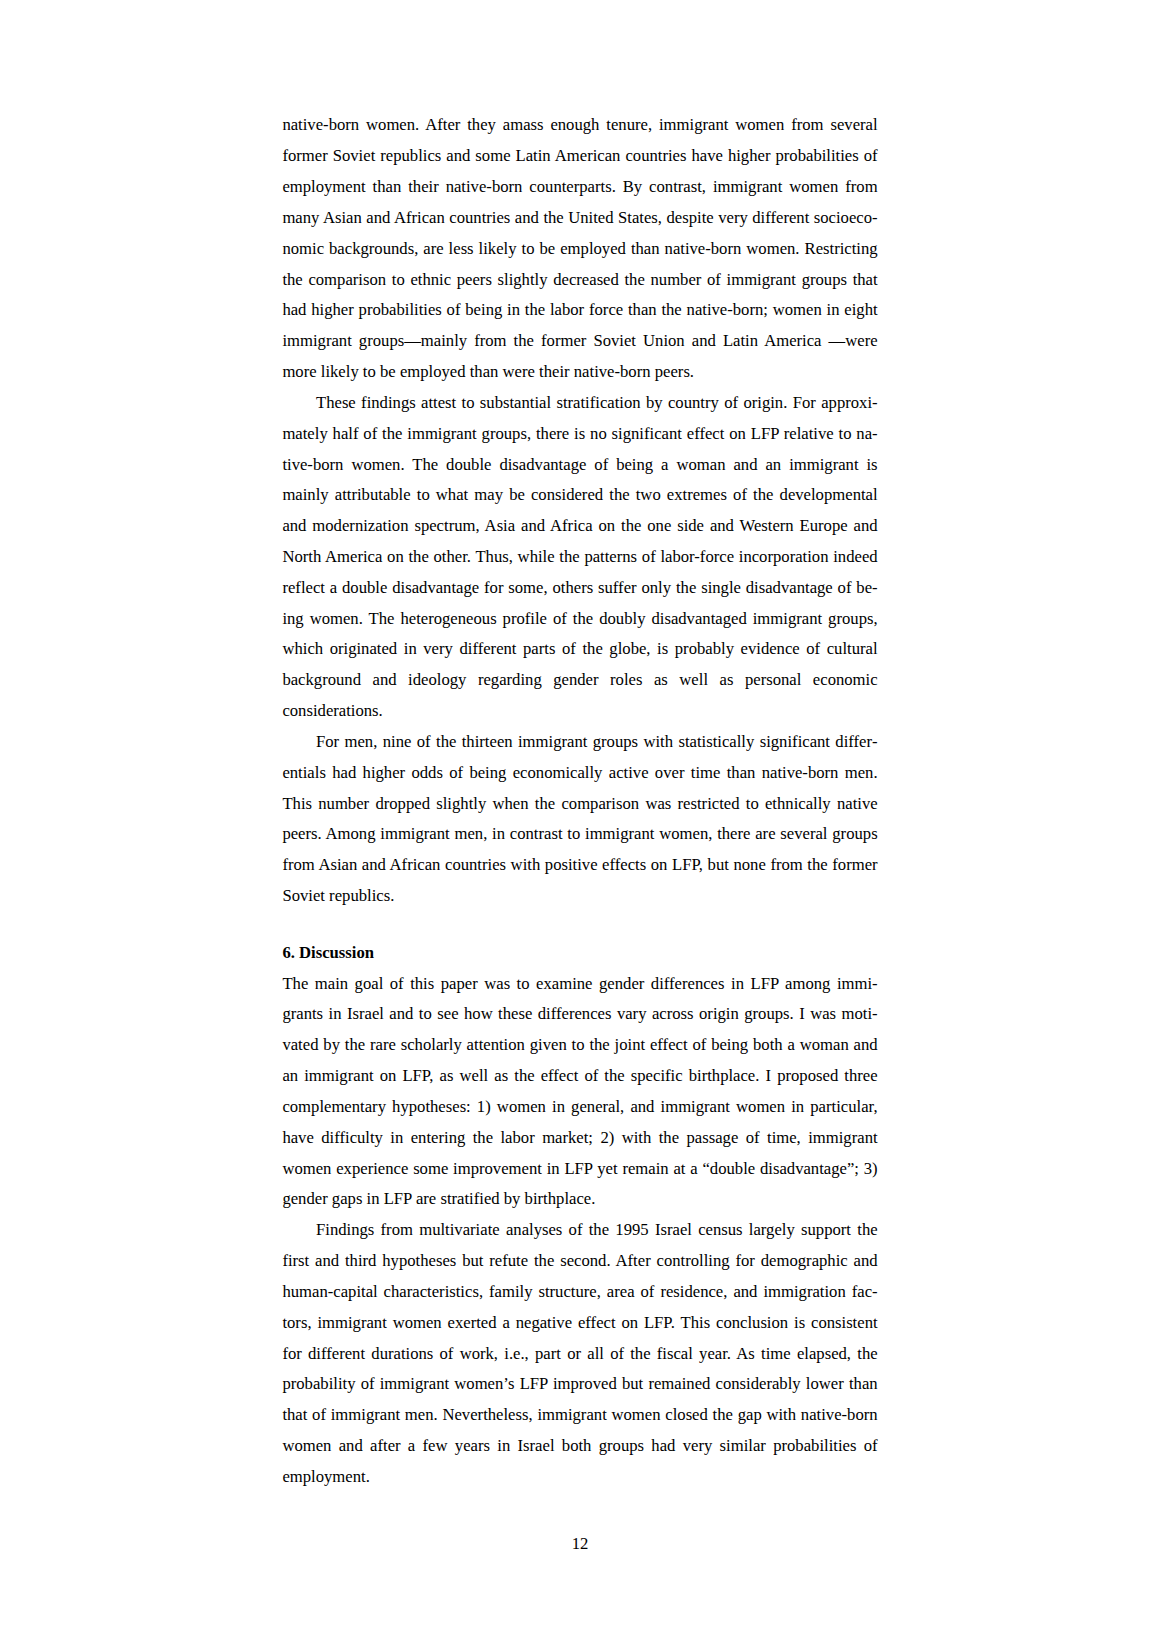native-born women. After they amass enough tenure, immigrant women from several former Soviet republics and some Latin American countries have higher probabilities of employment than their native-born counterparts. By contrast, immigrant women from many Asian and African countries and the United States, despite very different socioeconomic backgrounds, are less likely to be employed than native-born women. Restricting the comparison to ethnic peers slightly decreased the number of immigrant groups that had higher probabilities of being in the labor force than the native-born; women in eight immigrant groups—mainly from the former Soviet Union and Latin America —were more likely to be employed than were their native-born peers.
These findings attest to substantial stratification by country of origin. For approximately half of the immigrant groups, there is no significant effect on LFP relative to native-born women. The double disadvantage of being a woman and an immigrant is mainly attributable to what may be considered the two extremes of the developmental and modernization spectrum, Asia and Africa on the one side and Western Europe and North America on the other. Thus, while the patterns of labor-force incorporation indeed reflect a double disadvantage for some, others suffer only the single disadvantage of being women. The heterogeneous profile of the doubly disadvantaged immigrant groups, which originated in very different parts of the globe, is probably evidence of cultural background and ideology regarding gender roles as well as personal economic considerations.
For men, nine of the thirteen immigrant groups with statistically significant differentials had higher odds of being economically active over time than native-born men. This number dropped slightly when the comparison was restricted to ethnically native peers. Among immigrant men, in contrast to immigrant women, there are several groups from Asian and African countries with positive effects on LFP, but none from the former Soviet republics.
6. Discussion
The main goal of this paper was to examine gender differences in LFP among immigrants in Israel and to see how these differences vary across origin groups. I was motivated by the rare scholarly attention given to the joint effect of being both a woman and an immigrant on LFP, as well as the effect of the specific birthplace. I proposed three complementary hypotheses: 1) women in general, and immigrant women in particular, have difficulty in entering the labor market; 2) with the passage of time, immigrant women experience some improvement in LFP yet remain at a “double disadvantage”; 3) gender gaps in LFP are stratified by birthplace.
Findings from multivariate analyses of the 1995 Israel census largely support the first and third hypotheses but refute the second. After controlling for demographic and human-capital characteristics, family structure, area of residence, and immigration factors, immigrant women exerted a negative effect on LFP. This conclusion is consistent for different durations of work, i.e., part or all of the fiscal year. As time elapsed, the probability of immigrant women’s LFP improved but remained considerably lower than that of immigrant men. Nevertheless, immigrant women closed the gap with native-born women and after a few years in Israel both groups had very similar probabilities of employment.
12